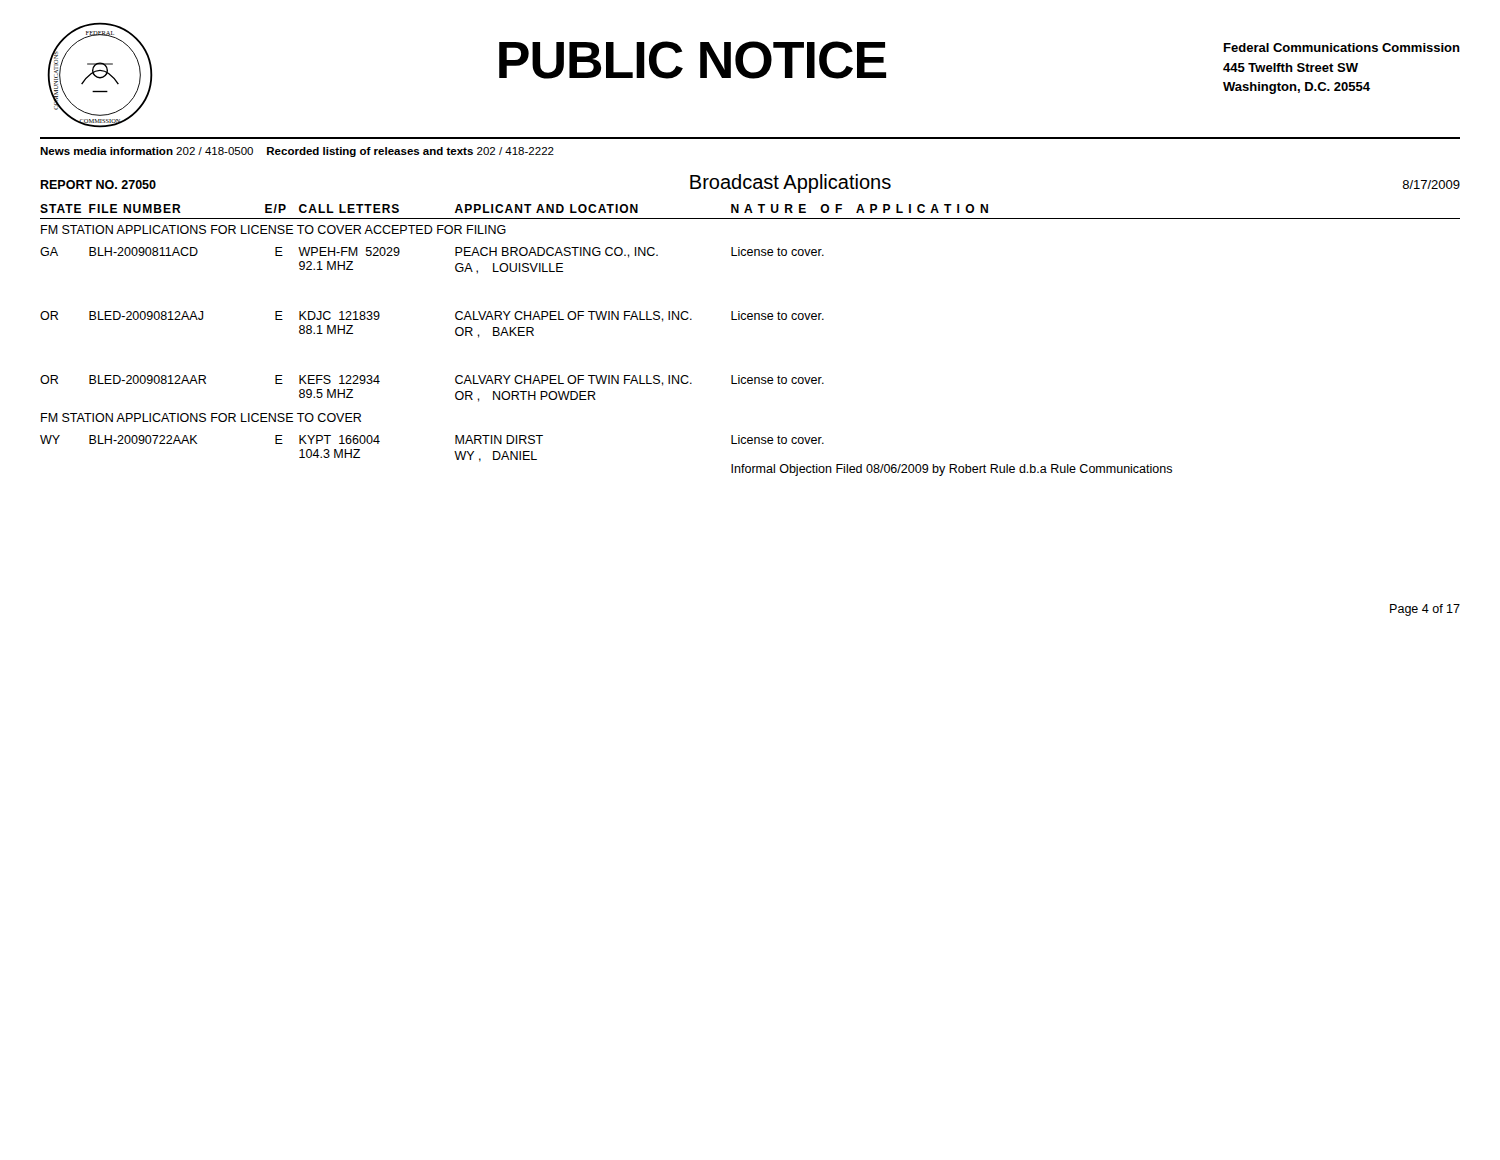PUBLIC NOTICE
Federal Communications Commission
445 Twelfth Street SW
Washington, D.C. 20554
News media information 202 / 418-0500 Recorded listing of releases and texts 202 / 418-2222
REPORT NO. 27050
Broadcast Applications
8/17/2009
| STATE | FILE NUMBER | E/P | CALL LETTERS | APPLICANT AND LOCATION | N A T U R E O F A P P L I C A T I O N |
| --- | --- | --- | --- | --- | --- |
| FM STATION APPLICATIONS FOR LICENSE TO COVER ACCEPTED FOR FILING |
| GA | BLH-20090811ACD | E | WPEH-FM 52029 92.1 MHZ | PEACH BROADCASTING CO., INC. GA , LOUISVILLE | License to cover. |
| OR | BLED-20090812AAJ | E | KDJC 121839 88.1 MHZ | CALVARY CHAPEL OF TWIN FALLS, INC. OR , BAKER | License to cover. |
| OR | BLED-20090812AAR | E | KEFS 122934 89.5 MHZ | CALVARY CHAPEL OF TWIN FALLS, INC. OR , NORTH POWDER | License to cover. |
| FM STATION APPLICATIONS FOR LICENSE TO COVER |
| WY | BLH-20090722AAK | E | KYPT 166004 104.3 MHZ | MARTIN DIRST WY , DANIEL | License to cover. Informal Objection Filed 08/06/2009 by Robert Rule d.b.a Rule Communications |
Page 4 of 17